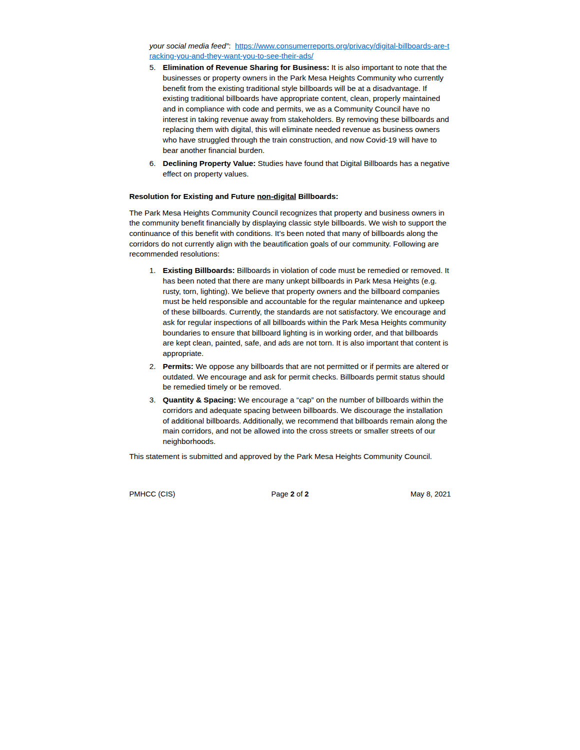your social media feed”: https://www.consumerreports.org/privacy/digital-billboards-are-tracking-you-and-they-want-you-to-see-their-ads/
Elimination of Revenue Sharing for Business: It is also important to note that the businesses or property owners in the Park Mesa Heights Community who currently benefit from the existing traditional style billboards will be at a disadvantage. If existing traditional billboards have appropriate content, clean, properly maintained and in compliance with code and permits, we as a Community Council have no interest in taking revenue away from stakeholders. By removing these billboards and replacing them with digital, this will eliminate needed revenue as business owners who have struggled through the train construction, and now Covid-19 will have to bear another financial burden.
Declining Property Value: Studies have found that Digital Billboards has a negative effect on property values.
Resolution for Existing and Future non-digital Billboards:
The Park Mesa Heights Community Council recognizes that property and business owners in the community benefit financially by displaying classic style billboards. We wish to support the continuance of this benefit with conditions. It’s been noted that many of billboards along the corridors do not currently align with the beautification goals of our community. Following are recommended resolutions:
Existing Billboards: Billboards in violation of code must be remedied or removed. It has been noted that there are many unkept billboards in Park Mesa Heights (e.g. rusty, torn, lighting). We believe that property owners and the billboard companies must be held responsible and accountable for the regular maintenance and upkeep of these billboards. Currently, the standards are not satisfactory. We encourage and ask for regular inspections of all billboards within the Park Mesa Heights community boundaries to ensure that billboard lighting is in working order, and that billboards are kept clean, painted, safe, and ads are not torn. It is also important that content is appropriate.
Permits: We oppose any billboards that are not permitted or if permits are altered or outdated. We encourage and ask for permit checks. Billboards permit status should be remedied timely or be removed.
Quantity & Spacing: We encourage a “cap” on the number of billboards within the corridors and adequate spacing between billboards. We discourage the installation of additional billboards. Additionally, we recommend that billboards remain along the main corridors, and not be allowed into the cross streets or smaller streets of our neighborhoods.
This statement is submitted and approved by the Park Mesa Heights Community Council.
PMHCC (CIS)
Page 2 of 2
May 8, 2021